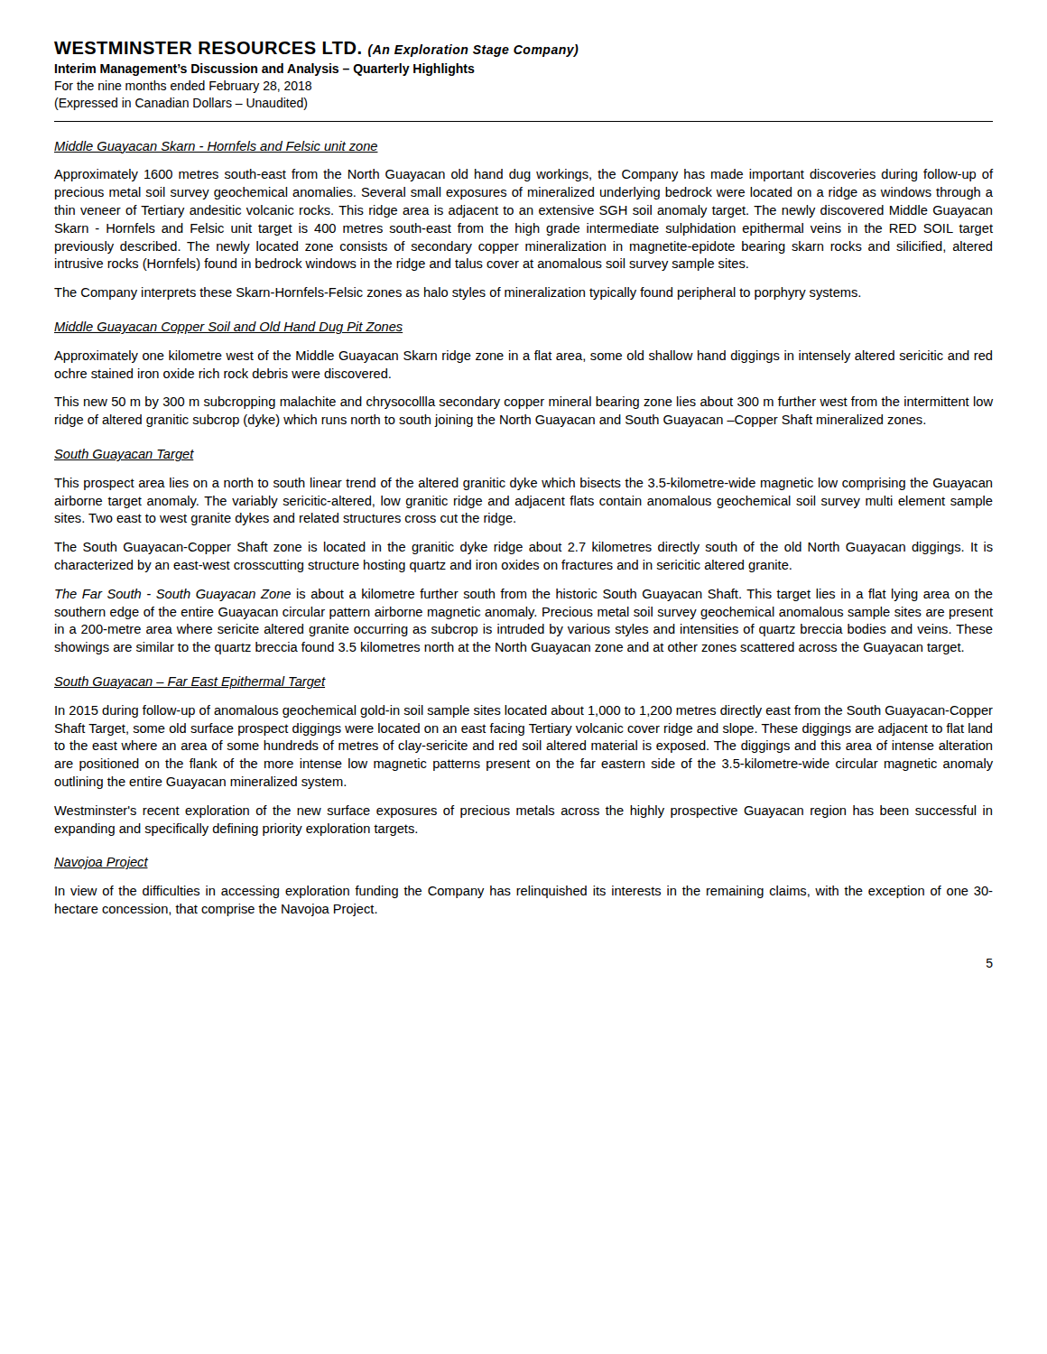WESTMINSTER RESOURCES LTD. (An Exploration Stage Company)
Interim Management’s Discussion and Analysis – Quarterly Highlights
For the nine months ended February 28, 2018
(Expressed in Canadian Dollars – Unaudited)
Middle Guayacan Skarn - Hornfels and Felsic unit zone
Approximately 1600 metres south-east from the North Guayacan old hand dug workings, the Company has made important discoveries during follow-up of precious metal soil survey geochemical anomalies. Several small exposures of mineralized underlying bedrock were located on a ridge as windows through a thin veneer of Tertiary andesitic volcanic rocks. This ridge area is adjacent to an extensive SGH soil anomaly target. The newly discovered Middle Guayacan Skarn - Hornfels and Felsic unit target is 400 metres south-east from the high grade intermediate sulphidation epithermal veins in the RED SOIL target previously described. The newly located zone consists of secondary copper mineralization in magnetite-epidote bearing skarn rocks and silicified, altered intrusive rocks (Hornfels) found in bedrock windows in the ridge and talus cover at anomalous soil survey sample sites.
The Company interprets these Skarn-Hornfels-Felsic zones as halo styles of mineralization typically found peripheral to porphyry systems.
Middle Guayacan Copper Soil and Old Hand Dug Pit Zones
Approximately one kilometre west of the Middle Guayacan Skarn ridge zone in a flat area, some old shallow hand diggings in intensely altered sericitic and red ochre stained iron oxide rich rock debris were discovered.
This new 50 m by 300 m subcropping malachite and chrysocollla secondary copper mineral bearing zone lies about 300 m further west from the intermittent low ridge of altered granitic subcrop (dyke) which runs north to south joining the North Guayacan and South Guayacan –Copper Shaft mineralized zones.
South Guayacan Target
This prospect area lies on a north to south linear trend of the altered granitic dyke which bisects the 3.5-kilometre-wide magnetic low comprising the Guayacan airborne target anomaly. The variably sericitic-altered, low granitic ridge and adjacent flats contain anomalous geochemical soil survey multi element sample sites. Two east to west granite dykes and related structures cross cut the ridge.
The South Guayacan-Copper Shaft zone is located in the granitic dyke ridge about 2.7 kilometres directly south of the old North Guayacan diggings. It is characterized by an east-west crosscutting structure hosting quartz and iron oxides on fractures and in sericitic altered granite.
The Far South - South Guayacan Zone is about a kilometre further south from the historic South Guayacan Shaft. This target lies in a flat lying area on the southern edge of the entire Guayacan circular pattern airborne magnetic anomaly. Precious metal soil survey geochemical anomalous sample sites are present in a 200-metre area where sericite altered granite occurring as subcrop is intruded by various styles and intensities of quartz breccia bodies and veins. These showings are similar to the quartz breccia found 3.5 kilometres north at the North Guayacan zone and at other zones scattered across the Guayacan target.
South Guayacan – Far East Epithermal Target
In 2015 during follow-up of anomalous geochemical gold-in soil sample sites located about 1,000 to 1,200 metres directly east from the South Guayacan-Copper Shaft Target, some old surface prospect diggings were located on an east facing Tertiary volcanic cover ridge and slope. These diggings are adjacent to flat land to the east where an area of some hundreds of metres of clay-sericite and red soil altered material is exposed. The diggings and this area of intense alteration are positioned on the flank of the more intense low magnetic patterns present on the far eastern side of the 3.5-kilometre-wide circular magnetic anomaly outlining the entire Guayacan mineralized system.
Westminster's recent exploration of the new surface exposures of precious metals across the highly prospective Guayacan region has been successful in expanding and specifically defining priority exploration targets.
Navojoa Project
In view of the difficulties in accessing exploration funding the Company has relinquished its interests in the remaining claims, with the exception of one 30-hectare concession, that comprise the Navojoa Project.
5